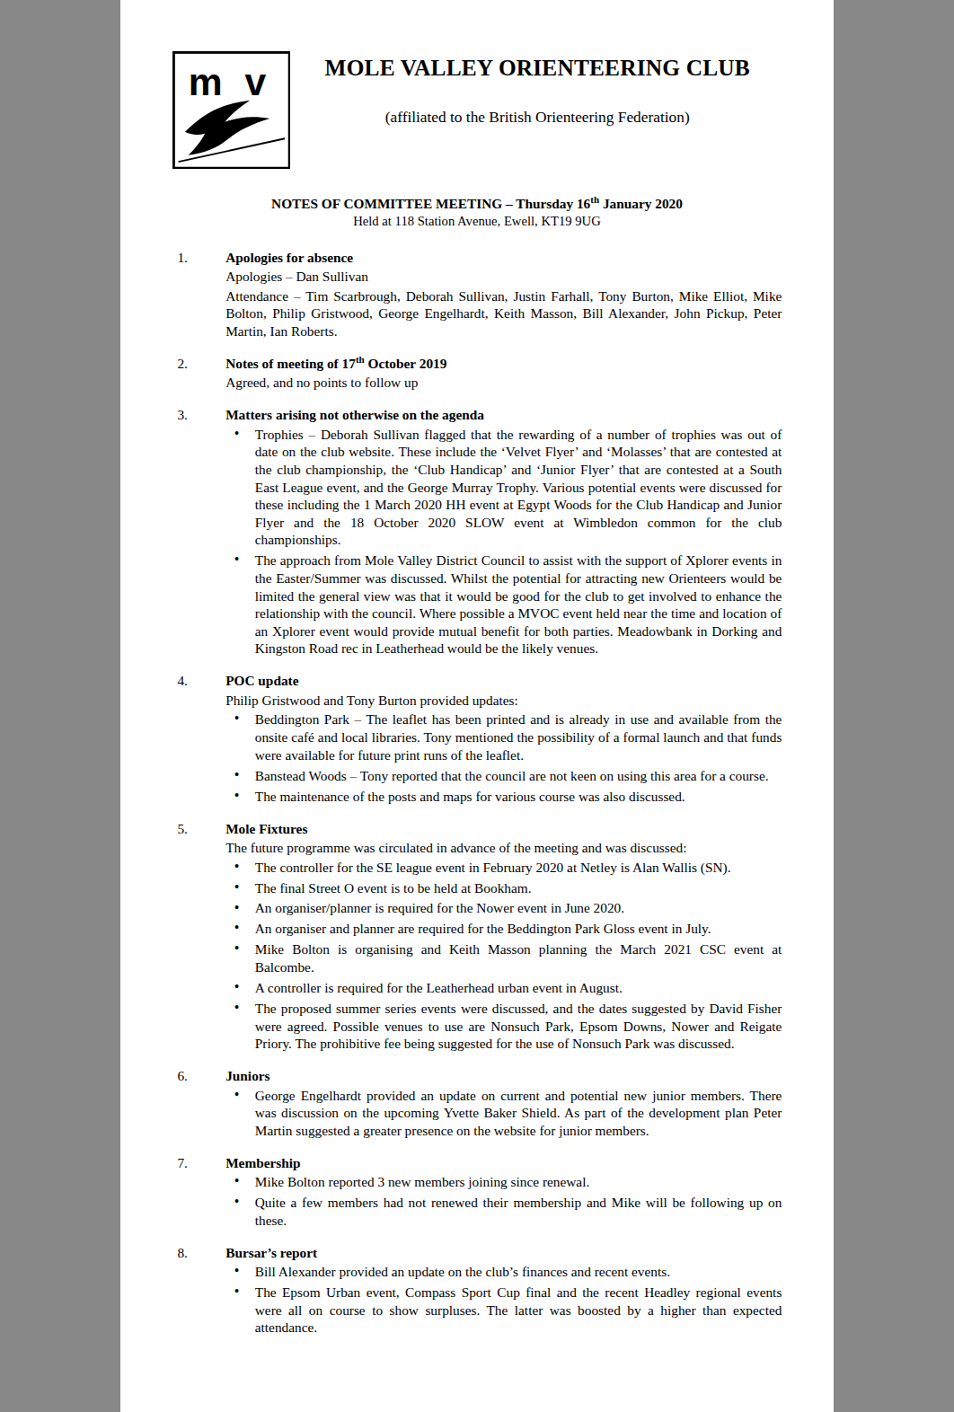m v
MOLE VALLEY ORIENTEERING CLUB
(affiliated to the British Orienteering Federation)
NOTES OF COMMITTEE MEETING – Thursday 16th January 2020
Held at 118 Station Avenue, Ewell, KT19 9UG
Apologies for absence
Apologies – Dan Sullivan
Attendance – Tim Scarbrough, Deborah Sullivan, Justin Farhall, Tony Burton, Mike Elliot, Mike Bolton, Philip Gristwood, George Engelhardt, Keith Masson, Bill Alexander, John Pickup, Peter Martin, Ian Roberts.
Notes of meeting of 17th October 2019
Agreed, and no points to follow up
Matters arising not otherwise on the agenda
Trophies – Deborah Sullivan flagged that the rewarding of a number of trophies was out of date on the club website. These include the ‘Velvet Flyer’ and ‘Molasses’ that are contested at the club championship, the ‘Club Handicap’ and ‘Junior Flyer’ that are contested at a South East League event, and the George Murray Trophy. Various potential events were discussed for these including the 1 March 2020 HH event at Egypt Woods for the Club Handicap and Junior Flyer and the 18 October 2020 SLOW event at Wimbledon common for the club championships.
The approach from Mole Valley District Council to assist with the support of Xplorer events in the Easter/Summer was discussed. Whilst the potential for attracting new Orienteers would be limited the general view was that it would be good for the club to get involved to enhance the relationship with the council. Where possible a MVOC event held near the time and location of an Xplorer event would provide mutual benefit for both parties. Meadowbank in Dorking and Kingston Road rec in Leatherhead would be the likely venues.
POC update
Philip Gristwood and Tony Burton provided updates:
Beddington Park – The leaflet has been printed and is already in use and available from the onsite café and local libraries. Tony mentioned the possibility of a formal launch and that funds were available for future print runs of the leaflet.
Banstead Woods – Tony reported that the council are not keen on using this area for a course.
The maintenance of the posts and maps for various course was also discussed.
Mole Fixtures
The future programme was circulated in advance of the meeting and was discussed:
The controller for the SE league event in February 2020 at Netley is Alan Wallis (SN).
The final Street O event is to be held at Bookham.
An organiser/planner is required for the Nower event in June 2020.
An organiser and planner are required for the Beddington Park Gloss event in July.
Mike Bolton is organising and Keith Masson planning the March 2021 CSC event at Balcombe.
A controller is required for the Leatherhead urban event in August.
The proposed summer series events were discussed, and the dates suggested by David Fisher were agreed. Possible venues to use are Nonsuch Park, Epsom Downs, Nower and Reigate Priory. The prohibitive fee being suggested for the use of Nonsuch Park was discussed.
Juniors
George Engelhardt provided an update on current and potential new junior members. There was discussion on the upcoming Yvette Baker Shield. As part of the development plan Peter Martin suggested a greater presence on the website for junior members.
Membership
Mike Bolton reported 3 new members joining since renewal.
Quite a few members had not renewed their membership and Mike will be following up on these.
Bursar’s report
Bill Alexander provided an update on the club’s finances and recent events.
The Epsom Urban event, Compass Sport Cup final and the recent Headley regional events were all on course to show surpluses. The latter was boosted by a higher than expected attendance.